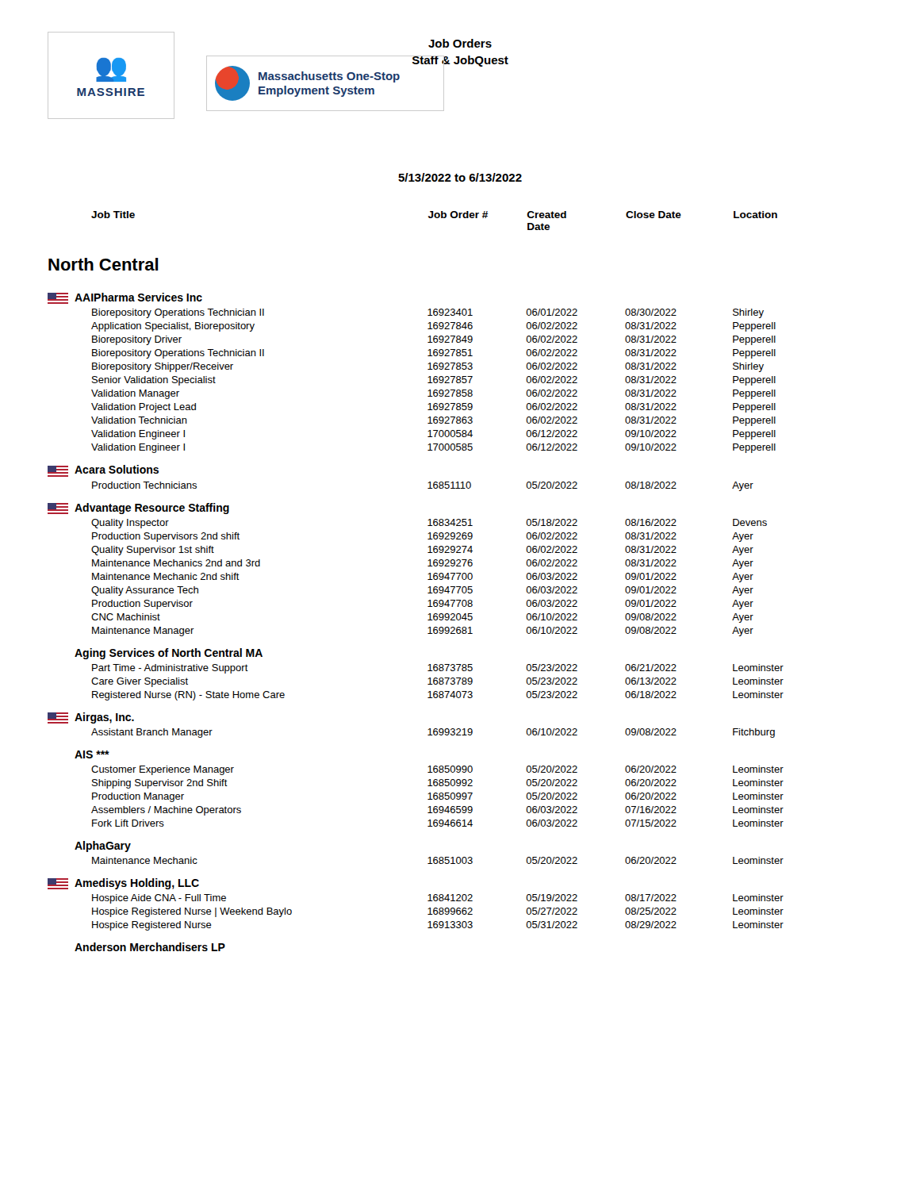👥
MASSHIRE
Massachusetts One-Stop
Employment System
Job Orders
Staff & JobQuest
5/13/2022 to 6/13/2022
| Job Title | Job Order # | Created Date | Close Date | Location |
| --- | --- | --- | --- | --- |
| North Central |
| AAIPharma Services Inc |
| Biorepository Operations Technician II | 16923401 | 06/01/2022 | 08/30/2022 | Shirley |
| Application Specialist, Biorepository | 16927846 | 06/02/2022 | 08/31/2022 | Pepperell |
| Biorepository Driver | 16927849 | 06/02/2022 | 08/31/2022 | Pepperell |
| Biorepository Operations Technician II | 16927851 | 06/02/2022 | 08/31/2022 | Pepperell |
| Biorepository Shipper/Receiver | 16927853 | 06/02/2022 | 08/31/2022 | Shirley |
| Senior Validation Specialist | 16927857 | 06/02/2022 | 08/31/2022 | Pepperell |
| Validation Manager | 16927858 | 06/02/2022 | 08/31/2022 | Pepperell |
| Validation Project Lead | 16927859 | 06/02/2022 | 08/31/2022 | Pepperell |
| Validation Technician | 16927863 | 06/02/2022 | 08/31/2022 | Pepperell |
| Validation Engineer I | 17000584 | 06/12/2022 | 09/10/2022 | Pepperell |
| Validation Engineer I | 17000585 | 06/12/2022 | 09/10/2022 | Pepperell |
| Acara Solutions |
| Production Technicians | 16851110 | 05/20/2022 | 08/18/2022 | Ayer |
| Advantage Resource Staffing |
| Quality Inspector | 16834251 | 05/18/2022 | 08/16/2022 | Devens |
| Production Supervisors 2nd shift | 16929269 | 06/02/2022 | 08/31/2022 | Ayer |
| Quality Supervisor 1st shift | 16929274 | 06/02/2022 | 08/31/2022 | Ayer |
| Maintenance Mechanics 2nd and 3rd | 16929276 | 06/02/2022 | 08/31/2022 | Ayer |
| Maintenance Mechanic 2nd shift | 16947700 | 06/03/2022 | 09/01/2022 | Ayer |
| Quality Assurance Tech | 16947705 | 06/03/2022 | 09/01/2022 | Ayer |
| Production Supervisor | 16947708 | 06/03/2022 | 09/01/2022 | Ayer |
| CNC Machinist | 16992045 | 06/10/2022 | 09/08/2022 | Ayer |
| Maintenance Manager | 16992681 | 06/10/2022 | 09/08/2022 | Ayer |
| Aging Services of North Central MA |
| Part Time - Administrative Support | 16873785 | 05/23/2022 | 06/21/2022 | Leominster |
| Care Giver Specialist | 16873789 | 05/23/2022 | 06/13/2022 | Leominster |
| Registered Nurse (RN) - State Home Care | 16874073 | 05/23/2022 | 06/18/2022 | Leominster |
| Airgas, Inc. |
| Assistant Branch Manager | 16993219 | 06/10/2022 | 09/08/2022 | Fitchburg |
| AIS *** |
| Customer Experience Manager | 16850990 | 05/20/2022 | 06/20/2022 | Leominster |
| Shipping Supervisor 2nd Shift | 16850992 | 05/20/2022 | 06/20/2022 | Leominster |
| Production Manager | 16850997 | 05/20/2022 | 06/20/2022 | Leominster |
| Assemblers / Machine Operators | 16946599 | 06/03/2022 | 07/16/2022 | Leominster |
| Fork Lift Drivers | 16946614 | 06/03/2022 | 07/15/2022 | Leominster |
| AlphaGary |
| Maintenance Mechanic | 16851003 | 05/20/2022 | 06/20/2022 | Leominster |
| Amedisys Holding, LLC |
| Hospice Aide CNA - Full Time | 16841202 | 05/19/2022 | 08/17/2022 | Leominster |
| Hospice Registered Nurse / Weekend Baylo | 16899662 | 05/27/2022 | 08/25/2022 | Leominster |
| Hospice Registered Nurse | 16913303 | 05/31/2022 | 08/29/2022 | Leominster |
| Anderson Merchandisers LP |